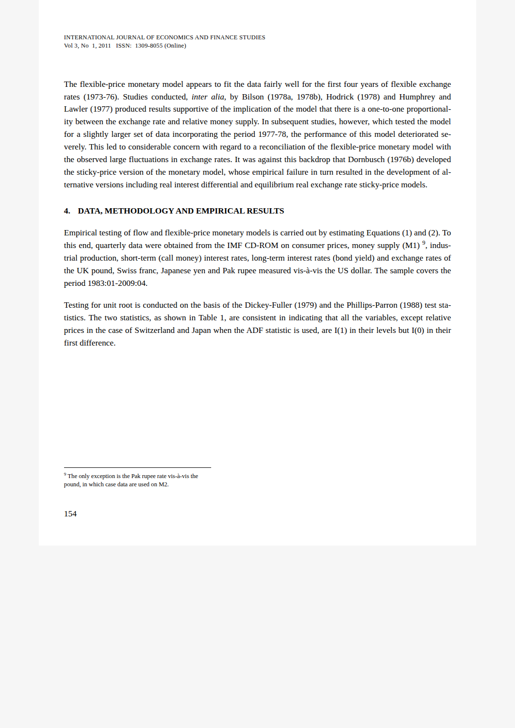INTERNATIONAL JOURNAL OF ECONOMICS AND FINANCE STUDIES
Vol 3, No 1, 2011 ISSN: 1309-8055 (Online)
The flexible-price monetary model appears to fit the data fairly well for the first four years of flexible exchange rates (1973-76). Studies conducted, inter alia, by Bilson (1978a, 1978b), Hodrick (1978) and Humphrey and Lawler (1977) produced results supportive of the implication of the model that there is a one-to-one proportionality between the exchange rate and relative money supply. In subsequent studies, however, which tested the model for a slightly larger set of data incorporating the period 1977-78, the performance of this model deteriorated severely. This led to considerable concern with regard to a reconciliation of the flexible-price monetary model with the observed large fluctuations in exchange rates. It was against this backdrop that Dornbusch (1976b) developed the sticky-price version of the monetary model, whose empirical failure in turn resulted in the development of alternative versions including real interest differential and equilibrium real exchange rate sticky-price models.
4. Data, Methodology and Empirical Results
Empirical testing of flow and flexible-price monetary models is carried out by estimating Equations (1) and (2). To this end, quarterly data were obtained from the IMF CD-ROM on consumer prices, money supply (M1) 9, industrial production, short-term (call money) interest rates, long-term interest rates (bond yield) and exchange rates of the UK pound, Swiss franc, Japanese yen and Pak rupee measured vis-à-vis the US dollar. The sample covers the period 1983:01-2009:04.
Testing for unit root is conducted on the basis of the Dickey-Fuller (1979) and the Phillips-Parron (1988) test statistics. The two statistics, as shown in Table 1, are consistent in indicating that all the variables, except relative prices in the case of Switzerland and Japan when the ADF statistic is used, are I(1) in their levels but I(0) in their first difference.
9 The only exception is the Pak rupee rate vis-à-vis the pound, in which case data are used on M2.
154